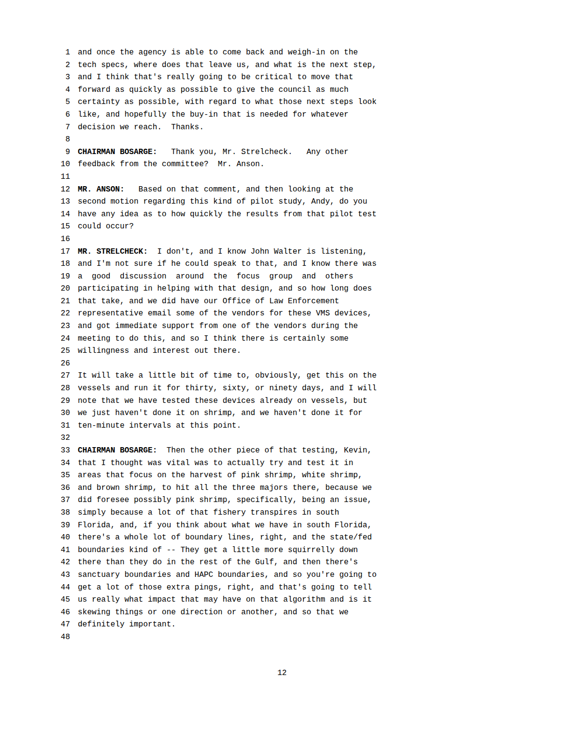1 and once the agency is able to come back and weigh-in on the
2 tech specs, where does that leave us, and what is the next step,
3 and I think that's really going to be critical to move that
4 forward as quickly as possible to give the council as much
5 certainty as possible, with regard to what those next steps look
6 like, and hopefully the buy-in that is needed for whatever
7 decision we reach. Thanks.
8
9 CHAIRMAN BOSARGE: Thank you, Mr. Strelcheck. Any other
10 feedback from the committee? Mr. Anson.
11
12 MR. ANSON: Based on that comment, and then looking at the
13 second motion regarding this kind of pilot study, Andy, do you
14 have any idea as to how quickly the results from that pilot test
15 could occur?
16
17 MR. STRELCHECK: I don't, and I know John Walter is listening,
18 and I'm not sure if he could speak to that, and I know there was
19 a good discussion around the focus group and others
20 participating in helping with that design, and so how long does
21 that take, and we did have our Office of Law Enforcement
22 representative email some of the vendors for these VMS devices,
23 and got immediate support from one of the vendors during the
24 meeting to do this, and so I think there is certainly some
25 willingness and interest out there.
26
27 It will take a little bit of time to, obviously, get this on the
28 vessels and run it for thirty, sixty, or ninety days, and I will
29 note that we have tested these devices already on vessels, but
30 we just haven't done it on shrimp, and we haven't done it for
31 ten-minute intervals at this point.
32
33 CHAIRMAN BOSARGE: Then the other piece of that testing, Kevin,
34 that I thought was vital was to actually try and test it in
35 areas that focus on the harvest of pink shrimp, white shrimp,
36 and brown shrimp, to hit all the three majors there, because we
37 did foresee possibly pink shrimp, specifically, being an issue,
38 simply because a lot of that fishery transpires in south
39 Florida, and, if you think about what we have in south Florida,
40 there's a whole lot of boundary lines, right, and the state/fed
41 boundaries kind of -- They get a little more squirrelly down
42 there than they do in the rest of the Gulf, and then there's
43 sanctuary boundaries and HAPC boundaries, and so you're going to
44 get a lot of those extra pings, right, and that's going to tell
45 us really what impact that may have on that algorithm and is it
46 skewing things or one direction or another, and so that we
47 definitely important.
48
12